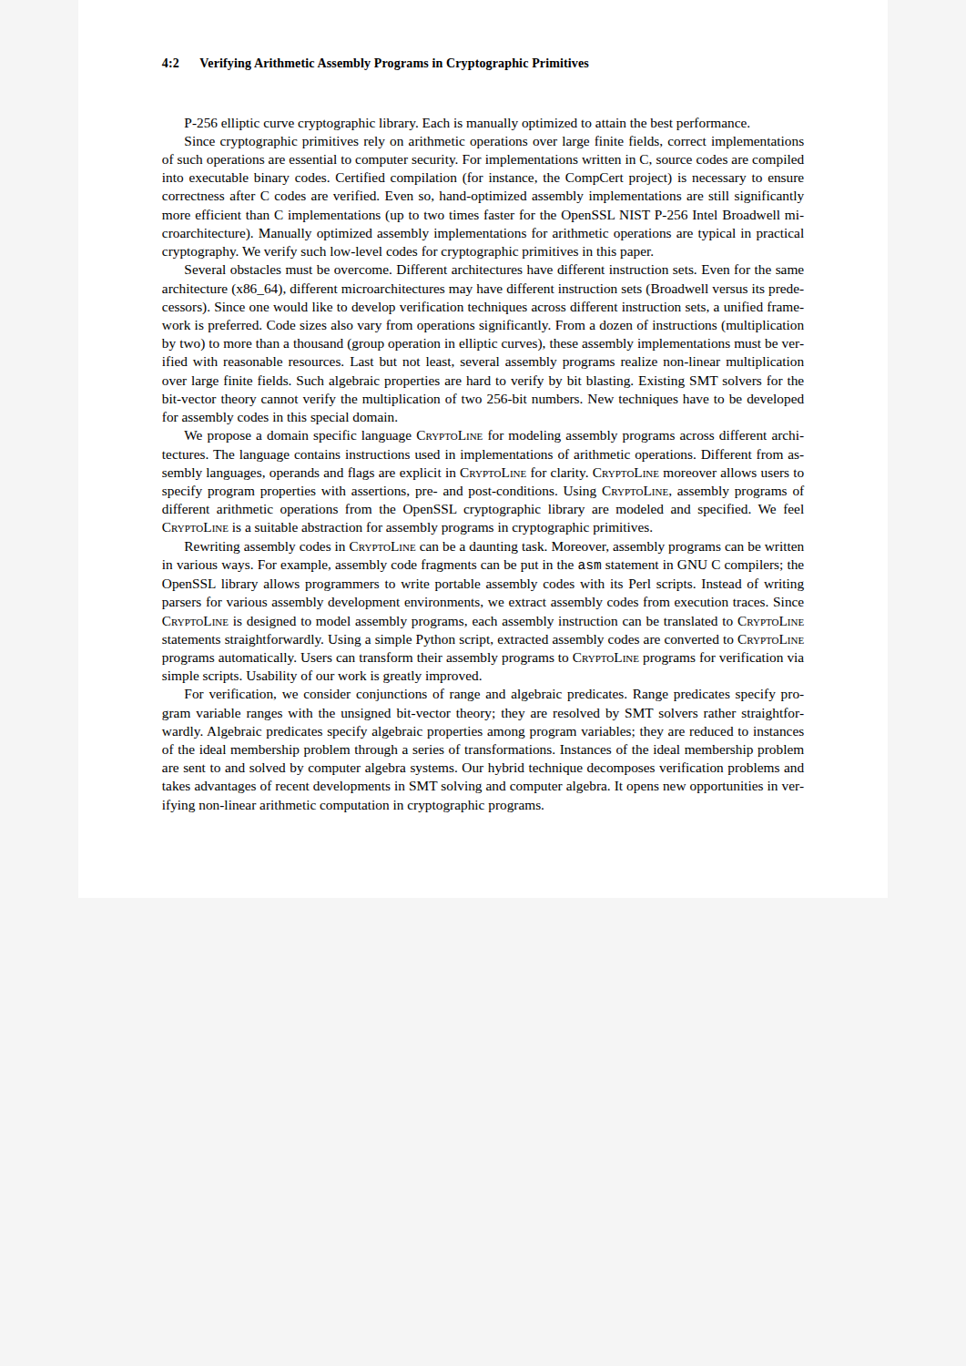4:2 Verifying Arithmetic Assembly Programs in Cryptographic Primitives
P-256 elliptic curve cryptographic library. Each is manually optimized to attain the best performance.
Since cryptographic primitives rely on arithmetic operations over large finite fields, correct implementations of such operations are essential to computer security. For implementations written in C, source codes are compiled into executable binary codes. Certified compilation (for instance, the CompCert project) is necessary to ensure correctness after C codes are verified. Even so, hand-optimized assembly implementations are still significantly more efficient than C implementations (up to two times faster for the OpenSSL NIST P-256 Intel Broadwell microarchitecture). Manually optimized assembly implementations for arithmetic operations are typical in practical cryptography. We verify such low-level codes for cryptographic primitives in this paper.
Several obstacles must be overcome. Different architectures have different instruction sets. Even for the same architecture (x86_64), different microarchitectures may have different instruction sets (Broadwell versus its predecessors). Since one would like to develop verification techniques across different instruction sets, a unified framework is preferred. Code sizes also vary from operations significantly. From a dozen of instructions (multiplication by two) to more than a thousand (group operation in elliptic curves), these assembly implementations must be verified with reasonable resources. Last but not least, several assembly programs realize non-linear multiplication over large finite fields. Such algebraic properties are hard to verify by bit blasting. Existing SMT solvers for the bit-vector theory cannot verify the multiplication of two 256-bit numbers. New techniques have to be developed for assembly codes in this special domain.
We propose a domain specific language CryptoLine for modeling assembly programs across different architectures. The language contains instructions used in implementations of arithmetic operations. Different from assembly languages, operands and flags are explicit in CryptoLine for clarity. CryptoLine moreover allows users to specify program properties with assertions, pre- and post-conditions. Using CryptoLine, assembly programs of different arithmetic operations from the OpenSSL cryptographic library are modeled and specified. We feel CryptoLine is a suitable abstraction for assembly programs in cryptographic primitives.
Rewriting assembly codes in CryptoLine can be a daunting task. Moreover, assembly programs can be written in various ways. For example, assembly code fragments can be put in the asm statement in GNU C compilers; the OpenSSL library allows programmers to write portable assembly codes with its Perl scripts. Instead of writing parsers for various assembly development environments, we extract assembly codes from execution traces. Since CryptoLine is designed to model assembly programs, each assembly instruction can be translated to CryptoLine statements straightforwardly. Using a simple Python script, extracted assembly codes are converted to CryptoLine programs automatically. Users can transform their assembly programs to CryptoLine programs for verification via simple scripts. Usability of our work is greatly improved.
For verification, we consider conjunctions of range and algebraic predicates. Range predicates specify program variable ranges with the unsigned bit-vector theory; they are resolved by SMT solvers rather straightforwardly. Algebraic predicates specify algebraic properties among program variables; they are reduced to instances of the ideal membership problem through a series of transformations. Instances of the ideal membership problem are sent to and solved by computer algebra systems. Our hybrid technique decomposes verification problems and takes advantages of recent developments in SMT solving and computer algebra. It opens new opportunities in verifying non-linear arithmetic computation in cryptographic programs.